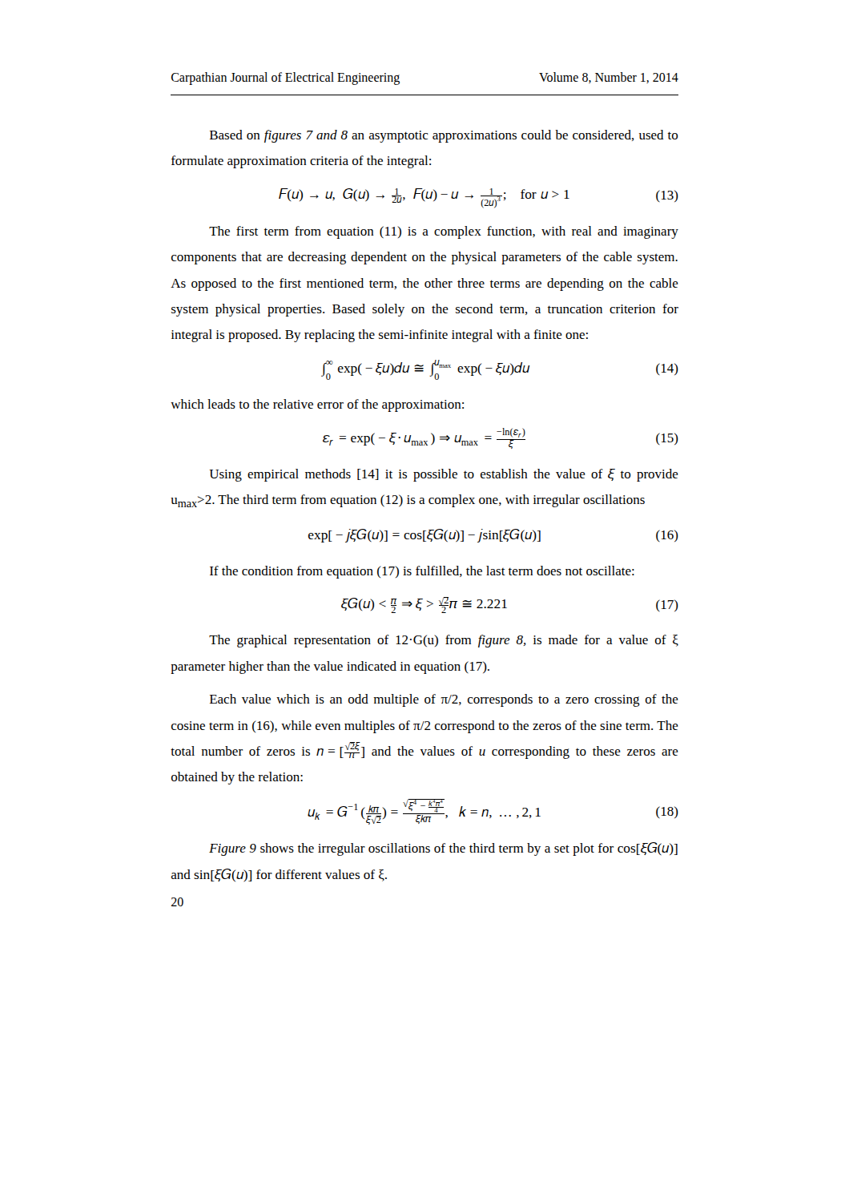Carpathian Journal of Electrical Engineering Volume 8, Number 1, 2014
Based on figures 7 and 8 an asymptotic approximations could be considered, used to formulate approximation criteria of the integral:
F(u) →u, G(u) → 12u , F(u)−u → 1(2u)3 ; foru>1
(13)
The first term from equation (11) is a complex function, with real and imaginary components that are decreasing dependent on the physical parameters of the cable system. As opposed to the first mentioned term, the other three terms are depending on the cable system physical properties. Based solely on the second term, a truncation criterion for integral is proposed. By replacing the semi-infinite integral with a finite one:
∫ 0 ∞ exp(−ξu)du ≅ ∫ 0 umax exp(−ξu)du
(14)
which leads to the relative error of the approximation:
εr = exp(−ξ⋅umax) ⇒ umax = −ln(εr) ξ
(15)
Using empirical methods [14] it is possible to establish the value of ξ to provide umax>2. The third term from equation (12) is a complex one, with irregular oscillations
exp[−jξG(u)] = cos[ξG(u)] − jsin[ξG(u)]
(16)
If the condition from equation (17) is fulfilled, the last term does not oscillate:
ξG(u) < π2 ⇒ ξ > 22 π ≅ 2.221
(17)
The graphical representation of 12·G(u) from figure 8, is made for a value of ξ parameter higher than the value indicated in equation (17).
Each value which is an odd multiple of π/2, corresponds to a zero crossing of the cosine term in (16), while even multiples of π/2 correspond to the zeros of the sine term. The total number of zeros is n= [ 2ξπ ] and the values of u corresponding to these zeros are obtained by the relation:
uk = G−1 ( kπ ξ2 ) = ξ4 − k4π4 4 ξkπ , k=n,…,2,1
(18)
Figure 9 shows the irregular oscillations of the third term by a set plot for cos[ξG(u)] and sin[ξG(u)] for different values of ξ.
20